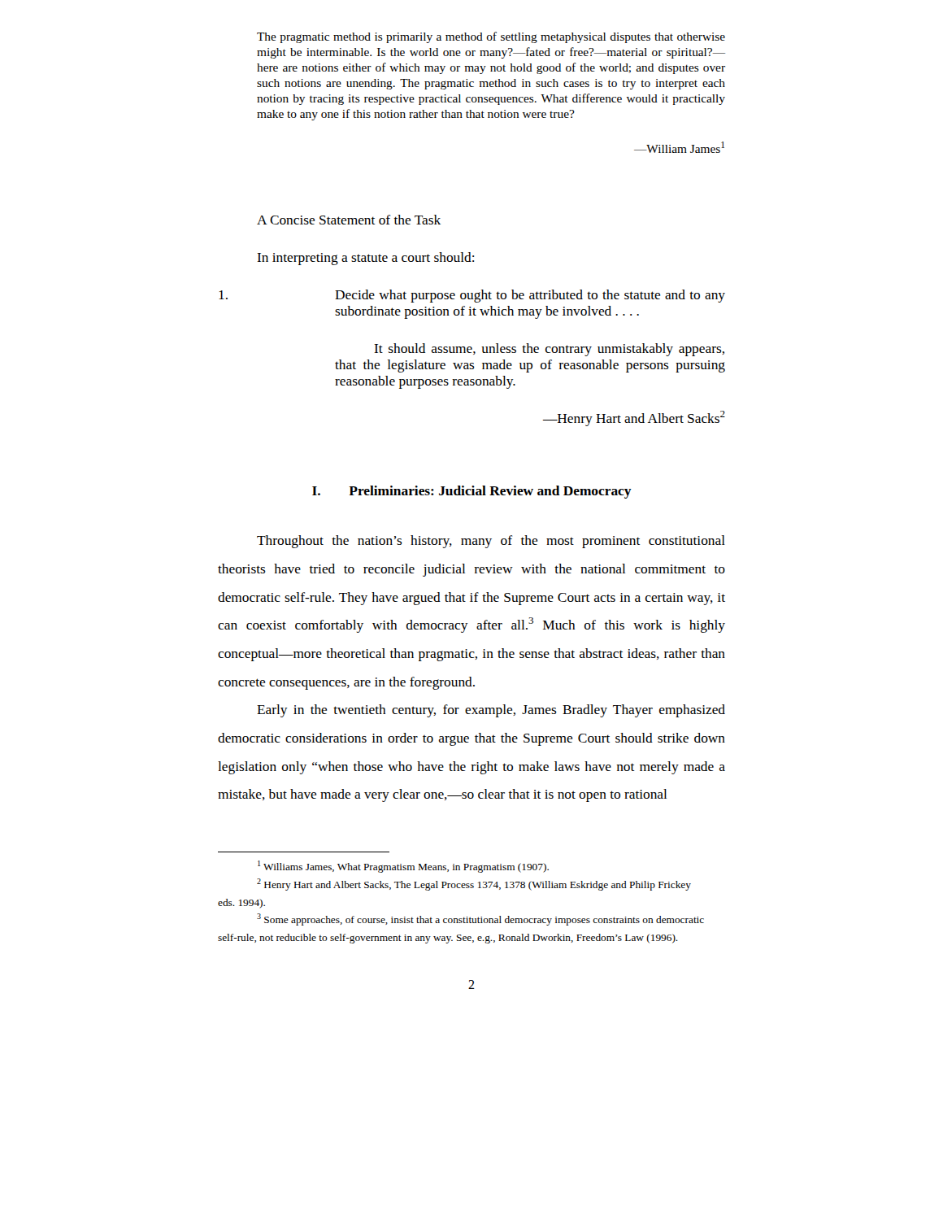The pragmatic method is primarily a method of settling metaphysical disputes that otherwise might be interminable. Is the world one or many?—fated or free?—material or spiritual?—here are notions either of which may or may not hold good of the world; and disputes over such notions are unending. The pragmatic method in such cases is to try to interpret each notion by tracing its respective practical consequences. What difference would it practically make to any one if this notion rather than that notion were true?
—William James1
A Concise Statement of the Task
In interpreting a statute a court should:
Decide what purpose ought to be attributed to the statute and to any subordinate position of it which may be involved . . . .
It should assume, unless the contrary unmistakably appears, that the legislature was made up of reasonable persons pursuing reasonable purposes reasonably.
—Henry Hart and Albert Sacks2
I. Preliminaries: Judicial Review and Democracy
Throughout the nation’s history, many of the most prominent constitutional theorists have tried to reconcile judicial review with the national commitment to democratic self-rule. They have argued that if the Supreme Court acts in a certain way, it can coexist comfortably with democracy after all.3 Much of this work is highly conceptual—more theoretical than pragmatic, in the sense that abstract ideas, rather than concrete consequences, are in the foreground.
Early in the twentieth century, for example, James Bradley Thayer emphasized democratic considerations in order to argue that the Supreme Court should strike down legislation only “when those who have the right to make laws have not merely made a mistake, but have made a very clear one,—so clear that it is not open to rational
1 Williams James, What Pragmatism Means, in Pragmatism (1907).
2 Henry Hart and Albert Sacks, The Legal Process 1374, 1378 (William Eskridge and Philip Frickey
eds. 1994).
3 Some approaches, of course, insist that a constitutional democracy imposes constraints on democratic
self-rule, not reducible to self-government in any way. See, e.g., Ronald Dworkin, Freedom’s Law (1996).
2